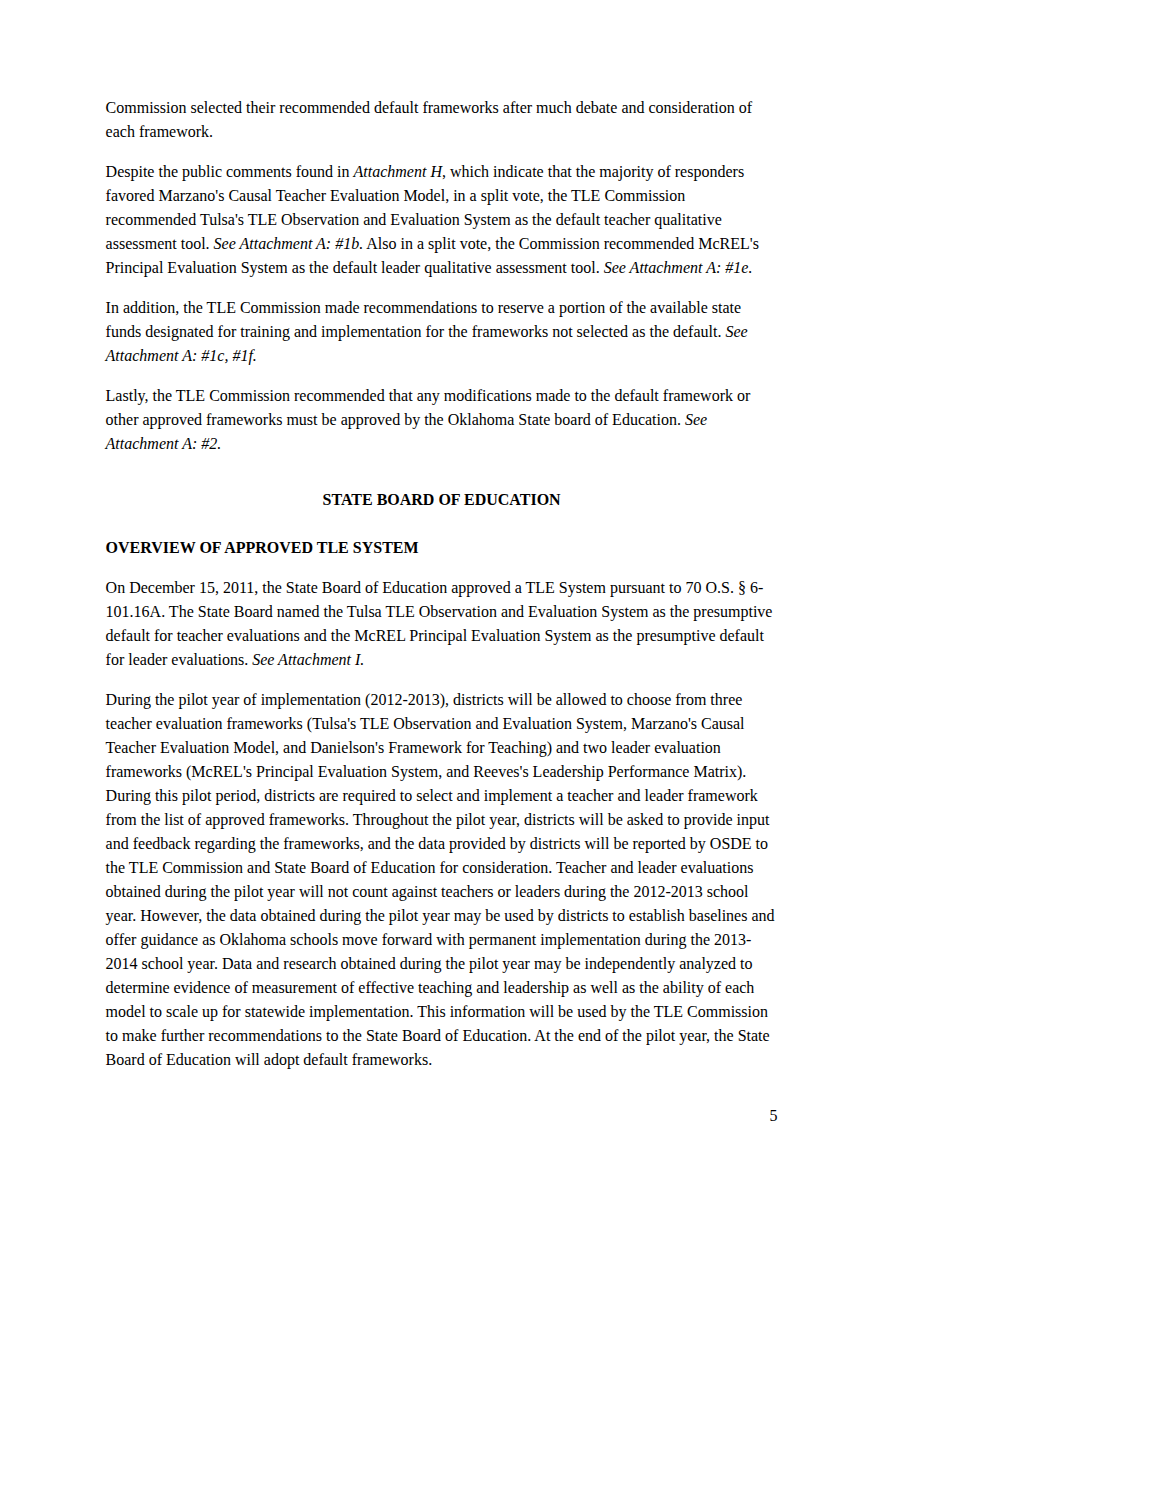Commission selected their recommended default frameworks after much debate and consideration of each framework.
Despite the public comments found in Attachment H, which indicate that the majority of responders favored Marzano's Causal Teacher Evaluation Model, in a split vote, the TLE Commission recommended Tulsa's TLE Observation and Evaluation System as the default teacher qualitative assessment tool. See Attachment A: #1b. Also in a split vote, the Commission recommended McREL's Principal Evaluation System as the default leader qualitative assessment tool. See Attachment A: #1e.
In addition, the TLE Commission made recommendations to reserve a portion of the available state funds designated for training and implementation for the frameworks not selected as the default. See Attachment A: #1c, #1f.
Lastly, the TLE Commission recommended that any modifications made to the default framework or other approved frameworks must be approved by the Oklahoma State board of Education. See Attachment A: #2.
STATE BOARD OF EDUCATION
OVERVIEW OF APPROVED TLE SYSTEM
On December 15, 2011, the State Board of Education approved a TLE System pursuant to 70 O.S. § 6-101.16A. The State Board named the Tulsa TLE Observation and Evaluation System as the presumptive default for teacher evaluations and the McREL Principal Evaluation System as the presumptive default for leader evaluations. See Attachment I.
During the pilot year of implementation (2012-2013), districts will be allowed to choose from three teacher evaluation frameworks (Tulsa's TLE Observation and Evaluation System, Marzano's Causal Teacher Evaluation Model, and Danielson's Framework for Teaching) and two leader evaluation frameworks (McREL's Principal Evaluation System, and Reeves's Leadership Performance Matrix). During this pilot period, districts are required to select and implement a teacher and leader framework from the list of approved frameworks. Throughout the pilot year, districts will be asked to provide input and feedback regarding the frameworks, and the data provided by districts will be reported by OSDE to the TLE Commission and State Board of Education for consideration. Teacher and leader evaluations obtained during the pilot year will not count against teachers or leaders during the 2012-2013 school year. However, the data obtained during the pilot year may be used by districts to establish baselines and offer guidance as Oklahoma schools move forward with permanent implementation during the 2013-2014 school year. Data and research obtained during the pilot year may be independently analyzed to determine evidence of measurement of effective teaching and leadership as well as the ability of each model to scale up for statewide implementation. This information will be used by the TLE Commission to make further recommendations to the State Board of Education. At the end of the pilot year, the State Board of Education will adopt default frameworks.
5